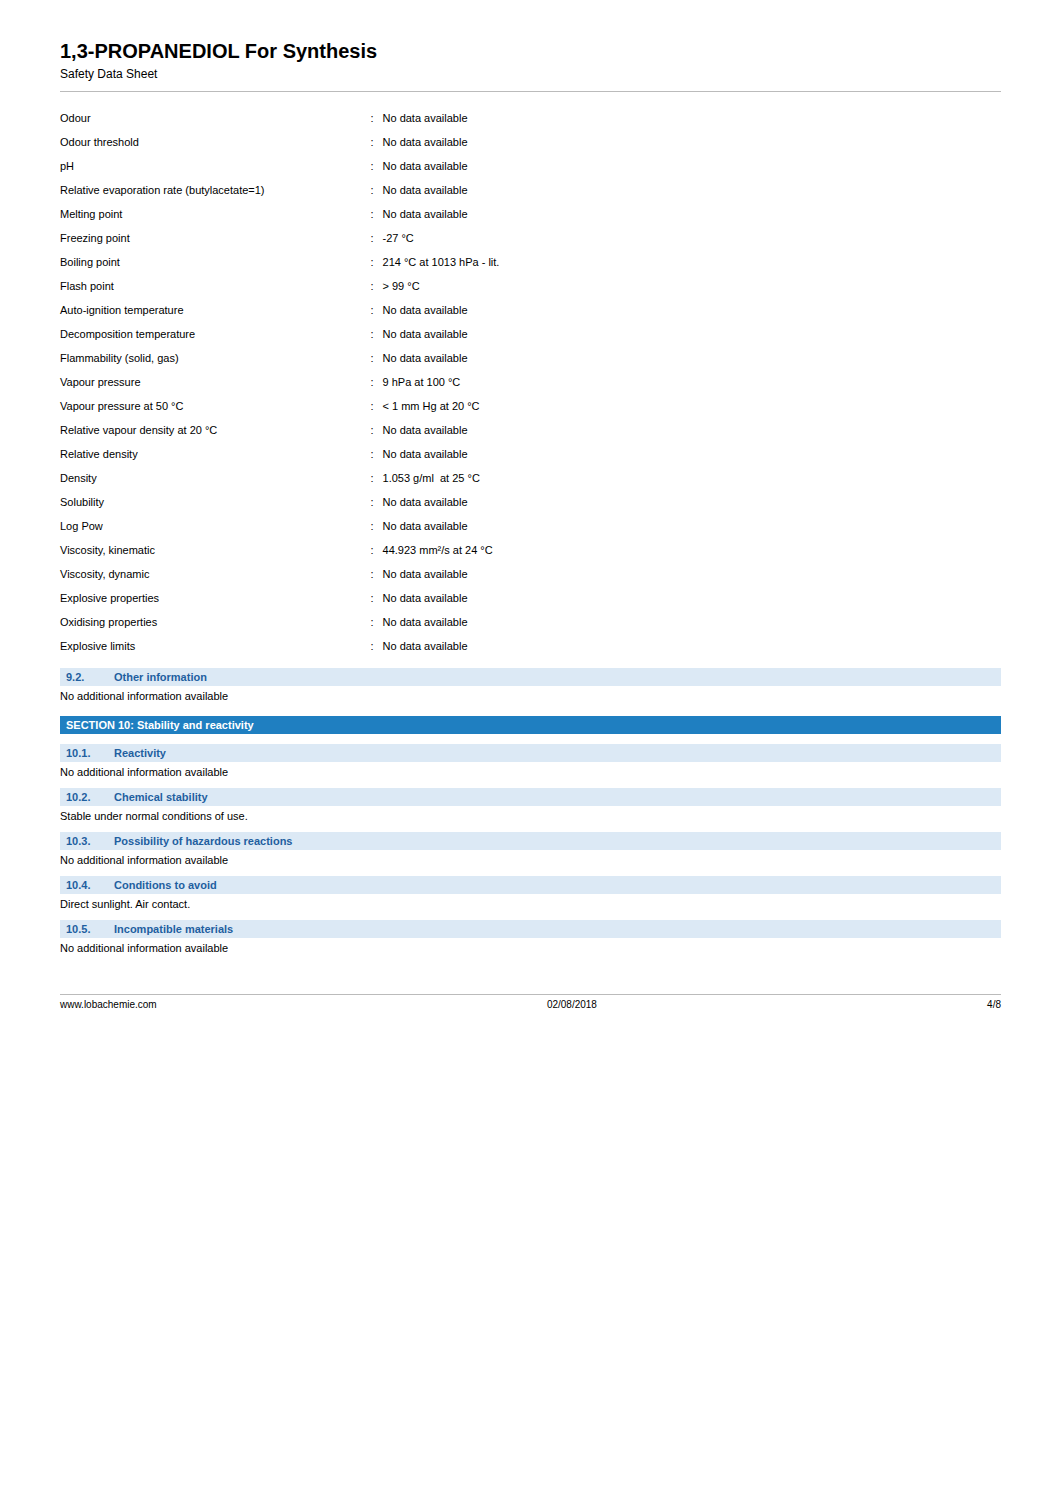1,3-PROPANEDIOL For Synthesis
Safety Data Sheet
| Odour | : | No data available |
| Odour threshold | : | No data available |
| pH | : | No data available |
| Relative evaporation rate (butylacetate=1) | : | No data available |
| Melting point | : | No data available |
| Freezing point | : | -27 °C |
| Boiling point | : | 214 °C at 1013 hPa - lit. |
| Flash point | : | > 99 °C |
| Auto-ignition temperature | : | No data available |
| Decomposition temperature | : | No data available |
| Flammability (solid, gas) | : | No data available |
| Vapour pressure | : | 9 hPa at 100 °C |
| Vapour pressure at 50 °C | : | < 1 mm Hg at 20 °C |
| Relative vapour density at 20 °C | : | No data available |
| Relative density | : | No data available |
| Density | : | 1.053 g/ml at 25 °C |
| Solubility | : | No data available |
| Log Pow | : | No data available |
| Viscosity, kinematic | : | 44.923 mm²/s at 24 °C |
| Viscosity, dynamic | : | No data available |
| Explosive properties | : | No data available |
| Oxidising properties | : | No data available |
| Explosive limits | : | No data available |
9.2. Other information
No additional information available
SECTION 10: Stability and reactivity
10.1. Reactivity
No additional information available
10.2. Chemical stability
Stable under normal conditions of use.
10.3. Possibility of hazardous reactions
No additional information available
10.4. Conditions to avoid
Direct sunlight. Air contact.
10.5. Incompatible materials
No additional information available
www.lobachemie.com 02/08/2018 4/8